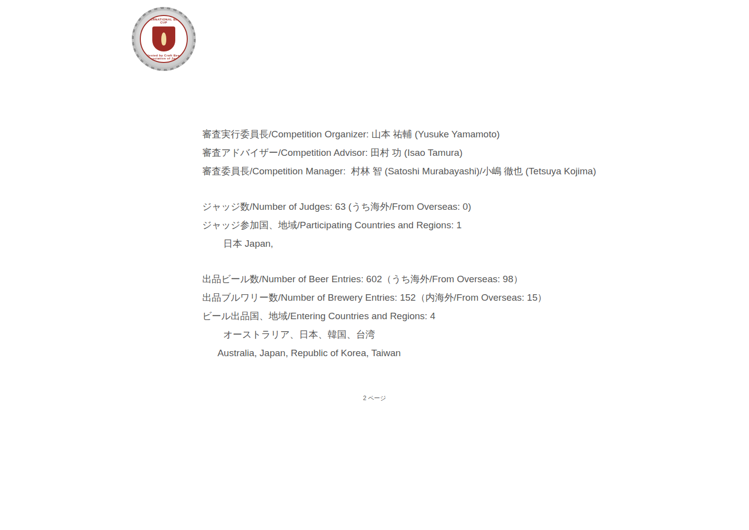INTERNATIONAL BEER CUP Hosted by Craft Beer Association of Japan
審査実行委員長/Competition Organizer: 山本 祐輔 (Yusuke Yamamoto)
審査アドバイザー/Competition Advisor: 田村 功 (Isao Tamura)
審査委員長/Competition Manager: 村林 智 (Satoshi Murabayashi)/小嶋 徹也 (Tetsuya Kojima)
ジャッジ数/Number of Judges: 63 (うち海外/From Overseas: 0)
ジャッジ参加国、地域/Participating Countries and Regions: 1
日本 Japan,
出品ビール数/Number of Beer Entries: 602（うち海外/From Overseas: 98）
出品ブルワリー数/Number of Brewery Entries: 152（内海外/From Overseas: 15）
ビール出品国、地域/Entering Countries and Regions: 4
オーストラリア、日本、韓国、台湾
Australia, Japan, Republic of Korea, Taiwan
2 ページ